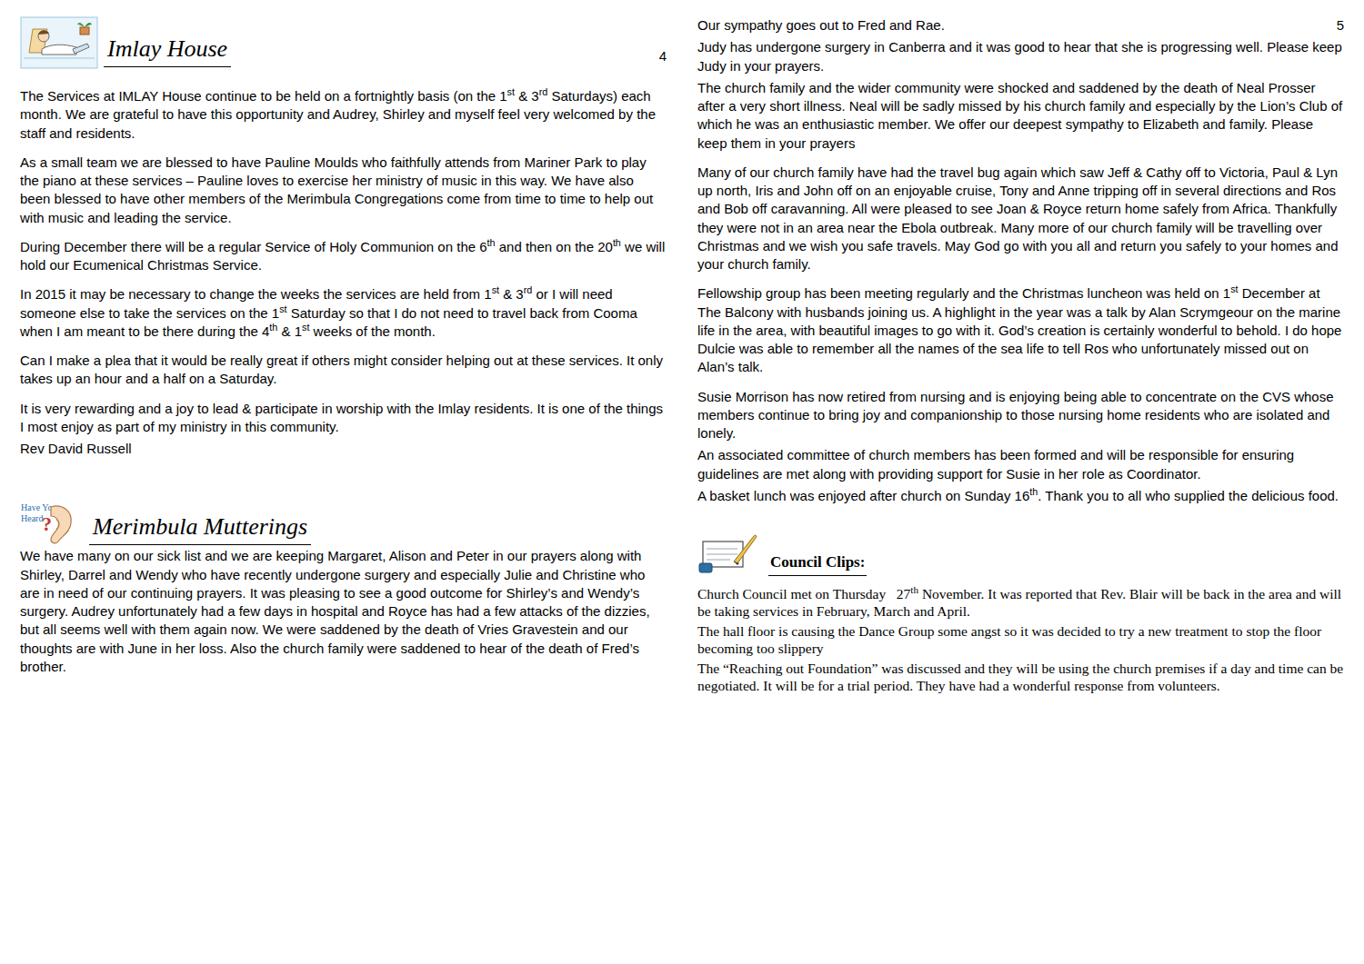Imlay House
4
The Services at IMLAY House continue to be held on a fortnightly basis (on the 1st & 3rd Saturdays) each month. We are grateful to have this opportunity and Audrey, Shirley and myself feel very welcomed by the staff and residents.
As a small team we are blessed to have Pauline Moulds who faithfully attends from Mariner Park to play the piano at these services – Pauline loves to exercise her ministry of music in this way. We have also been blessed to have other members of the Merimbula Congregations come from time to time to help out with music and leading the service.
During December there will be a regular Service of Holy Communion on the 6th and then on the 20th we will hold our Ecumenical Christmas Service.
In 2015 it may be necessary to change the weeks the services are held from 1st & 3rd or I will need someone else to take the services on the 1st Saturday so that I do not need to travel back from Cooma when I am meant to be there during the 4th & 1st weeks of the month.
Can I make a plea that it would be really great if others might consider helping out at these services. It only takes up an hour and a half on a Saturday.
It is very rewarding and a joy to lead & participate in worship with the Imlay residents. It is one of the things I most enjoy as part of my ministry in this community.
Rev David Russell
Have You Heard ?
Merimbula Mutterings
We have many on our sick list and we are keeping Margaret, Alison and Peter in our prayers along with Shirley, Darrel and Wendy who have recently undergone surgery and especially Julie and Christine who are in need of our continuing prayers. It was pleasing to see a good outcome for Shirley’s and Wendy’s surgery. Audrey unfortunately had a few days in hospital and Royce has had a few attacks of the dizzies, but all seems well with them again now. We were saddened by the death of Vries Gravestein and our thoughts are with June in her loss. Also the church family were saddened to hear of the death of Fred’s brother.
5 Our sympathy goes out to Fred and Rae.
Judy has undergone surgery in Canberra and it was good to hear that she is progressing well. Please keep Judy in your prayers.
The church family and the wider community were shocked and saddened by the death of Neal Prosser after a very short illness. Neal will be sadly missed by his church family and especially by the Lion’s Club of which he was an enthusiastic member. We offer our deepest sympathy to Elizabeth and family. Please keep them in your prayers
Many of our church family have had the travel bug again which saw Jeff & Cathy off to Victoria, Paul & Lyn up north, Iris and John off on an enjoyable cruise, Tony and Anne tripping off in several directions and Ros and Bob off caravanning. All were pleased to see Joan & Royce return home safely from Africa. Thankfully they were not in an area near the Ebola outbreak. Many more of our church family will be travelling over Christmas and we wish you safe travels. May God go with you all and return you safely to your homes and your church family.
Fellowship group has been meeting regularly and the Christmas luncheon was held on 1st December at The Balcony with husbands joining us. A highlight in the year was a talk by Alan Scrymgeour on the marine life in the area, with beautiful images to go with it. God’s creation is certainly wonderful to behold. I do hope Dulcie was able to remember all the names of the sea life to tell Ros who unfortunately missed out on Alan’s talk.
Susie Morrison has now retired from nursing and is enjoying being able to concentrate on the CVS whose members continue to bring joy and companionship to those nursing home residents who are isolated and lonely.
An associated committee of church members has been formed and will be responsible for ensuring guidelines are met along with providing support for Susie in her role as Coordinator.
A basket lunch was enjoyed after church on Sunday 16th. Thank you to all who supplied the delicious food.
Council Clips:
Church Council met on Thursday 27th November. It was reported that Rev. Blair will be back in the area and will be taking services in February, March and April.
The hall floor is causing the Dance Group some angst so it was decided to try a new treatment to stop the floor becoming too slippery
The “Reaching out Foundation” was discussed and they will be using the church premises if a day and time can be negotiated. It will be for a trial period. They have had a wonderful response from volunteers.